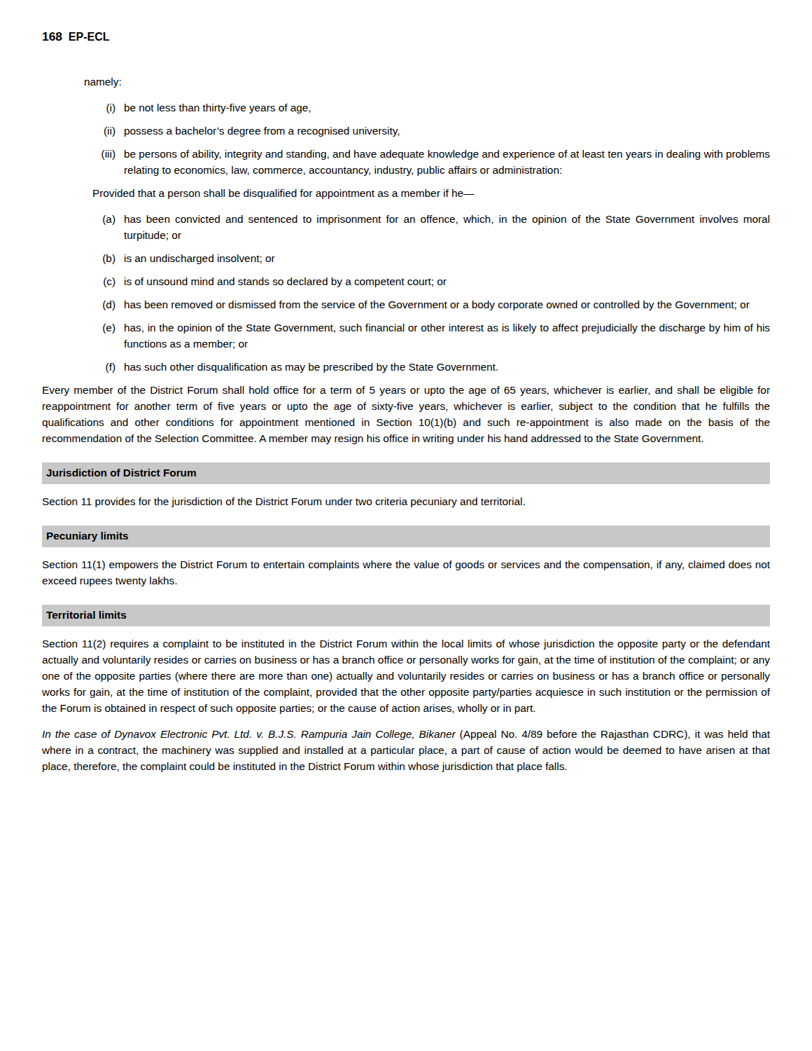168 EP-ECL
namely:
(i)
be not less than thirty-five years of age,
(ii)
possess a bachelor’s degree from a recognised university,
(iii)
be persons of ability, integrity and standing, and have adequate knowledge and experience of at least ten years in dealing with problems relating to economics, law, commerce, accountancy, industry, public affairs or administration:
Provided that a person shall be disqualified for appointment as a member if he—
(a)
has been convicted and sentenced to imprisonment for an offence, which, in the opinion of the State Government involves moral turpitude; or
(b)
is an undischarged insolvent; or
(c)
is of unsound mind and stands so declared by a competent court; or
(d)
has been removed or dismissed from the service of the Government or a body corporate owned or controlled by the Government; or
(e)
has, in the opinion of the State Government, such financial or other interest as is likely to affect prejudicially the discharge by him of his functions as a member; or
(f)
has such other disqualification as may be prescribed by the State Government.
Every member of the District Forum shall hold office for a term of 5 years or upto the age of 65 years, whichever is earlier, and shall be eligible for reappointment for another term of five years or upto the age of sixty-five years, whichever is earlier, subject to the condition that he fulfills the qualifications and other conditions for appointment mentioned in Section 10(1)(b) and such re-appointment is also made on the basis of the recommendation of the Selection Committee. A member may resign his office in writing under his hand addressed to the State Government.
Jurisdiction of District Forum
Section 11 provides for the jurisdiction of the District Forum under two criteria pecuniary and territorial.
Pecuniary limits
Section 11(1) empowers the District Forum to entertain complaints where the value of goods or services and the compensation, if any, claimed does not exceed rupees twenty lakhs.
Territorial limits
Section 11(2) requires a complaint to be instituted in the District Forum within the local limits of whose jurisdiction the opposite party or the defendant actually and voluntarily resides or carries on business or has a branch office or personally works for gain, at the time of institution of the complaint; or any one of the opposite parties (where there are more than one) actually and voluntarily resides or carries on business or has a branch office or personally works for gain, at the time of institution of the complaint, provided that the other opposite party/parties acquiesce in such institution or the permission of the Forum is obtained in respect of such opposite parties; or the cause of action arises, wholly or in part.
In the case of Dynavox Electronic Pvt. Ltd. v. B.J.S. Rampuria Jain College, Bikaner (Appeal No. 4/89 before the Rajasthan CDRC), it was held that where in a contract, the machinery was supplied and installed at a particular place, a part of cause of action would be deemed to have arisen at that place, therefore, the complaint could be instituted in the District Forum within whose jurisdiction that place falls.